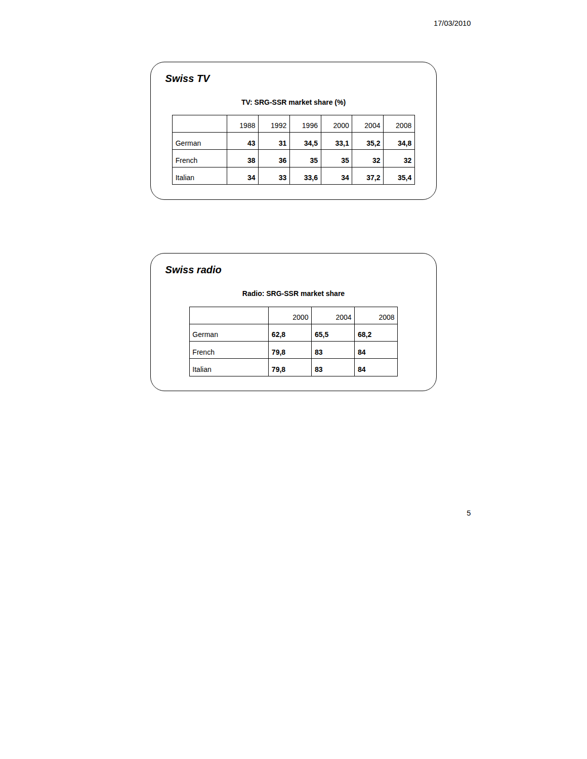17/03/2010
Swiss TV
TV: SRG-SSR market share (%)
| | 1988 | 1992 | 1996 | 2000 | 2004 | 2008 |
| German | 43 | 31 | 34,5 | 33,1 | 35,2 | 34,8 |
| French | 38 | 36 | 35 | 35 | 32 | 32 |
| Italian | 34 | 33 | 33,6 | 34 | 37,2 | 35,4 |
Swiss radio
Radio: SRG-SSR market share
| | 2000 | 2004 | 2008 |
| German | 62,8 | 65,5 | 68,2 |
| French | 79,8 | 83 | 84 |
| Italian | 79,8 | 83 | 84 |
5